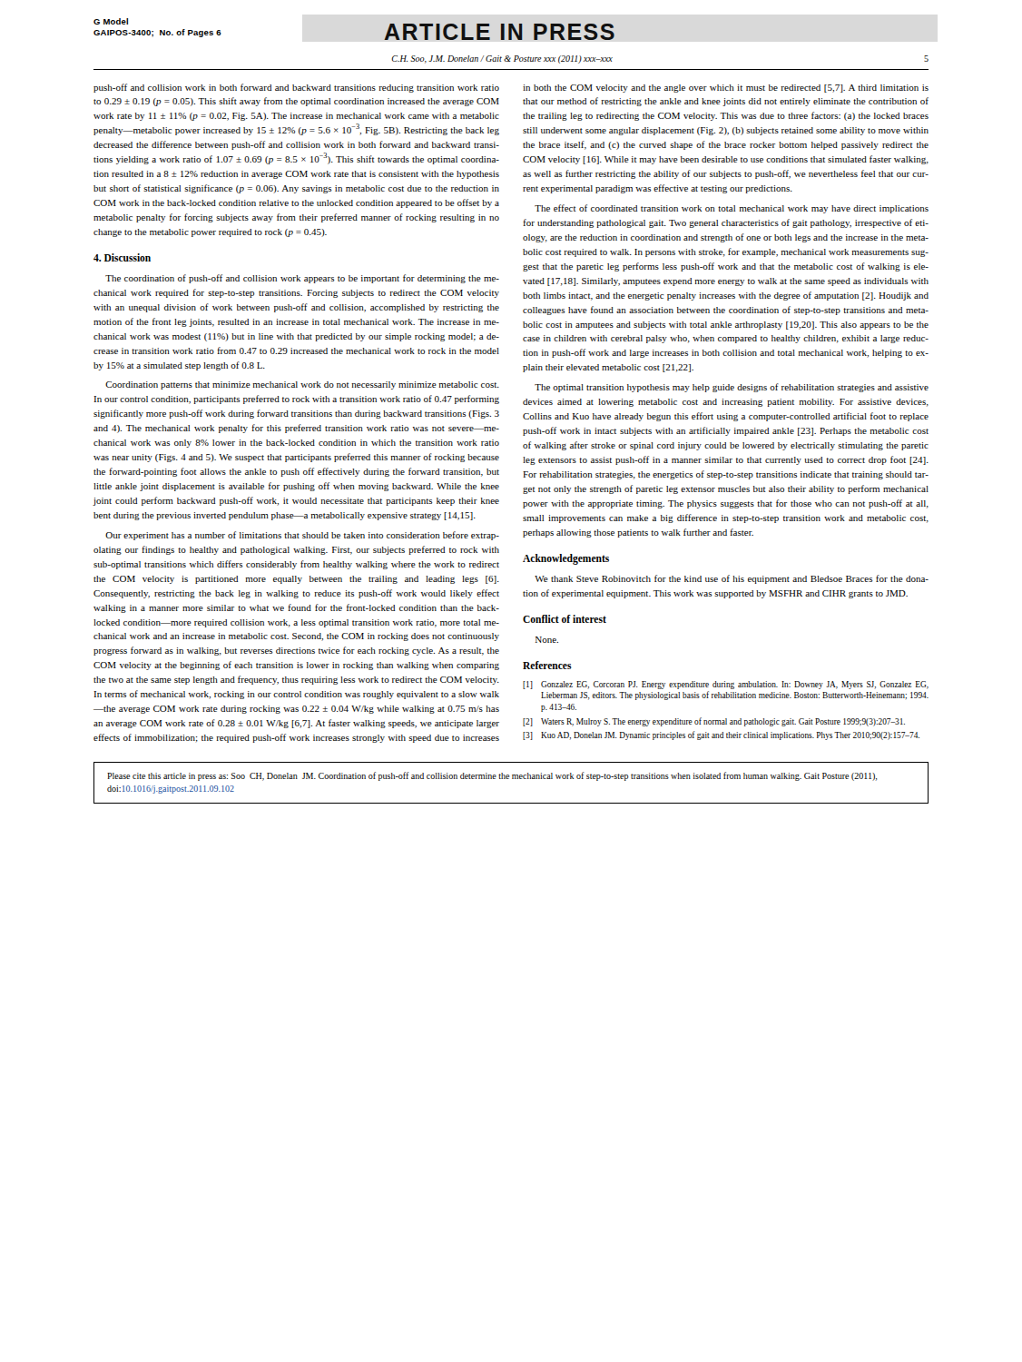G Model
GAIPOS-3400; No. of Pages 6
ARTICLE IN PRESS
C.H. Soo, J.M. Donelan / Gait & Posture xxx (2011) xxx–xxx
5
push-off and collision work in both forward and backward transitions reducing transition work ratio to 0.29 ± 0.19 (p = 0.05). This shift away from the optimal coordination increased the average COM work rate by 11 ± 11% (p = 0.02, Fig. 5A). The increase in mechanical work came with a metabolic penalty—metabolic power increased by 15 ± 12% (p = 5.6 × 10−3, Fig. 5B). Restricting the back leg decreased the difference between push-off and collision work in both forward and backward transitions yielding a work ratio of 1.07 ± 0.69 (p = 8.5 × 10−3). This shift towards the optimal coordination resulted in a 8 ± 12% reduction in average COM work rate that is consistent with the hypothesis but short of statistical significance (p = 0.06). Any savings in metabolic cost due to the reduction in COM work in the back-locked condition relative to the unlocked condition appeared to be offset by a metabolic penalty for forcing subjects away from their preferred manner of rocking resulting in no change to the metabolic power required to rock (p = 0.45).
4. Discussion
The coordination of push-off and collision work appears to be important for determining the mechanical work required for step-to-step transitions. Forcing subjects to redirect the COM velocity with an unequal division of work between push-off and collision, accomplished by restricting the motion of the front leg joints, resulted in an increase in total mechanical work. The increase in mechanical work was modest (11%) but in line with that predicted by our simple rocking model; a decrease in transition work ratio from 0.47 to 0.29 increased the mechanical work to rock in the model by 15% at a simulated step length of 0.8 L.
Coordination patterns that minimize mechanical work do not necessarily minimize metabolic cost. In our control condition, participants preferred to rock with a transition work ratio of 0.47 performing significantly more push-off work during forward transitions than during backward transitions (Figs. 3 and 4). The mechanical work penalty for this preferred transition work ratio was not severe—mechanical work was only 8% lower in the back-locked condition in which the transition work ratio was near unity (Figs. 4 and 5). We suspect that participants preferred this manner of rocking because the forward-pointing foot allows the ankle to push off effectively during the forward transition, but little ankle joint displacement is available for pushing off when moving backward. While the knee joint could perform backward push-off work, it would necessitate that participants keep their knee bent during the previous inverted pendulum phase—a metabolically expensive strategy [14,15].
Our experiment has a number of limitations that should be taken into consideration before extrapolating our findings to healthy and pathological walking. First, our subjects preferred to rock with sub-optimal transitions which differs considerably from healthy walking where the work to redirect the COM velocity is partitioned more equally between the trailing and leading legs [6]. Consequently, restricting the back leg in walking to reduce its push-off work would likely effect walking in a manner more similar to what we found for the front-locked condition than the back-locked condition—more required collision work, a less optimal transition work ratio, more total mechanical work and an increase in metabolic cost. Second, the COM in rocking does not continuously progress forward as in walking, but reverses directions twice for each rocking cycle. As a result, the COM velocity at the beginning of each transition is lower in rocking than walking when comparing the two at the same step length and frequency, thus requiring less work to redirect the COM velocity. In terms of mechanical work, rocking in our control condition was roughly equivalent to a slow walk—the average COM work rate during rocking was 0.22 ± 0.04 W/kg while walking at 0.75 m/s has an average COM work rate of 0.28 ± 0.01 W/kg [6,7]. At faster walking speeds, we anticipate larger effects of immobilization; the required push-off work increases strongly with speed due to increases in both the COM velocity and the angle over which it must be redirected [5,7]. A third limitation is that our method of restricting the ankle and knee joints did not entirely eliminate the contribution of the trailing leg to redirecting the COM velocity. This was due to three factors: (a) the locked braces still underwent some angular displacement (Fig. 2), (b) subjects retained some ability to move within the brace itself, and (c) the curved shape of the brace rocker bottom helped passively redirect the COM velocity [16]. While it may have been desirable to use conditions that simulated faster walking, as well as further restricting the ability of our subjects to push-off, we nevertheless feel that our current experimental paradigm was effective at testing our predictions.
The effect of coordinated transition work on total mechanical work may have direct implications for understanding pathological gait. Two general characteristics of gait pathology, irrespective of etiology, are the reduction in coordination and strength of one or both legs and the increase in the metabolic cost required to walk. In persons with stroke, for example, mechanical work measurements suggest that the paretic leg performs less push-off work and that the metabolic cost of walking is elevated [17,18]. Similarly, amputees expend more energy to walk at the same speed as individuals with both limbs intact, and the energetic penalty increases with the degree of amputation [2]. Houdijk and colleagues have found an association between the coordination of step-to-step transitions and metabolic cost in amputees and subjects with total ankle arthroplasty [19,20]. This also appears to be the case in children with cerebral palsy who, when compared to healthy children, exhibit a large reduction in push-off work and large increases in both collision and total mechanical work, helping to explain their elevated metabolic cost [21,22].
The optimal transition hypothesis may help guide designs of rehabilitation strategies and assistive devices aimed at lowering metabolic cost and increasing patient mobility. For assistive devices, Collins and Kuo have already begun this effort using a computer-controlled artificial foot to replace push-off work in intact subjects with an artificially impaired ankle [23]. Perhaps the metabolic cost of walking after stroke or spinal cord injury could be lowered by electrically stimulating the paretic leg extensors to assist push-off in a manner similar to that currently used to correct drop foot [24]. For rehabilitation strategies, the energetics of step-to-step transitions indicate that training should target not only the strength of paretic leg extensor muscles but also their ability to perform mechanical power with the appropriate timing. The physics suggests that for those who can not push-off at all, small improvements can make a big difference in step-to-step transition work and metabolic cost, perhaps allowing those patients to walk further and faster.
Acknowledgements
We thank Steve Robinovitch for the kind use of his equipment and Bledsoe Braces for the donation of experimental equipment. This work was supported by MSFHR and CIHR grants to JMD.
Conflict of interest
None.
References
Gonzalez EG, Corcoran PJ. Energy expenditure during ambulation. In: Downey JA, Myers SJ, Gonzalez EG, Lieberman JS, editors. The physiological basis of rehabilitation medicine. Boston: Butterworth-Heinemann; 1994. p. 413–46.
Waters R, Mulroy S. The energy expenditure of normal and pathologic gait. Gait Posture 1999;9(3):207–31.
Kuo AD, Donelan JM. Dynamic principles of gait and their clinical implications. Phys Ther 2010;90(2):157–74.
Please cite this article in press as: Soo CH, Donelan JM. Coordination of push-off and collision determine the mechanical work of step-to-step transitions when isolated from human walking. Gait Posture (2011), doi:10.1016/j.gaitpost.2011.09.102